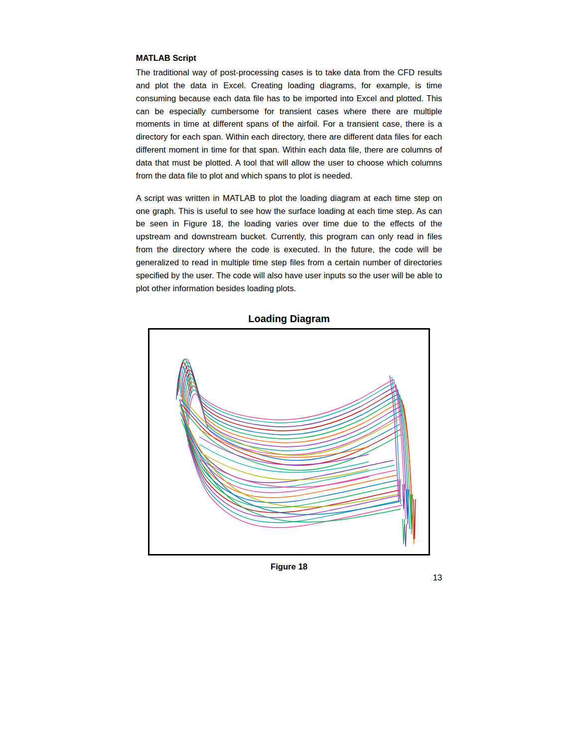MATLAB Script
The traditional way of post-processing cases is to take data from the CFD results and plot the data in Excel. Creating loading diagrams, for example, is time consuming because each data file has to be imported into Excel and plotted. This can be especially cumbersome for transient cases where there are multiple moments in time at different spans of the airfoil. For a transient case, there is a directory for each span. Within each directory, there are different data files for each different moment in time for that span. Within each data file, there are columns of data that must be plotted. A tool that will allow the user to choose which columns from the data file to plot and which spans to plot is needed.
A script was written in MATLAB to plot the loading diagram at each time step on one graph. This is useful to see how the surface loading at each time step. As can be seen in Figure 18, the loading varies over time due to the effects of the upstream and downstream bucket. Currently, this program can only read in files from the directory where the code is executed. In the future, the code will be generalized to read in multiple time step files from a certain number of directories specified by the user. The code will also have user inputs so the user will be able to plot other information besides loading plots.
Loading Diagram
Figure 18
13